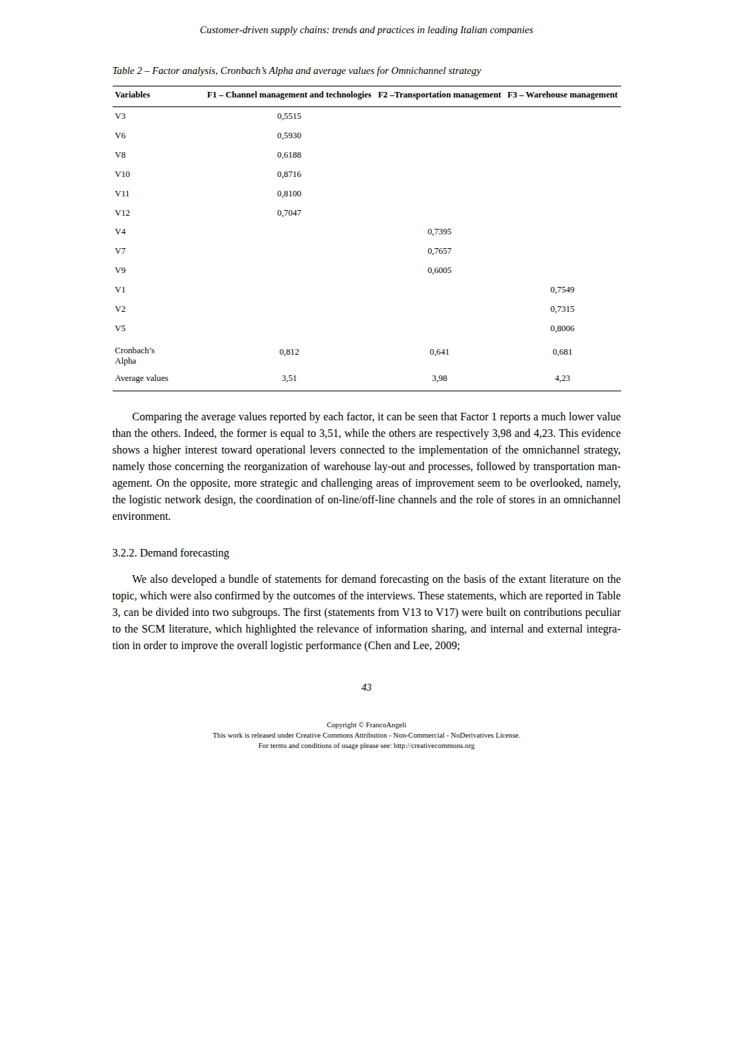Customer-driven supply chains: trends and practices in leading Italian companies
Table 2 – Factor analysis, Cronbach’s Alpha and average values for Omnichannel strategy
| Variables | F1 – Channel management and technologies | F2 –Transportation management | F3 – Warehouse management |
| --- | --- | --- | --- |
| V3 | 0,5515 | | |
| V6 | 0,5930 | | |
| V8 | 0,6188 | | |
| V10 | 0,8716 | | |
| V11 | 0,8100 | | |
| V12 | 0,7047 | | |
| V4 | | 0,7395 | |
| V7 | | 0,7657 | |
| V9 | | 0,6005 | |
| V1 | | | 0,7549 |
| V2 | | | 0,7315 |
| V5 | | | 0,8006 |
| Cronbach’s Alpha | 0,812 | 0,641 | 0,681 |
| Average values | 3,51 | 3,98 | 4,23 |
Comparing the average values reported by each factor, it can be seen that Factor 1 reports a much lower value than the others. Indeed, the former is equal to 3,51, while the others are respectively 3,98 and 4,23. This evidence shows a higher interest toward operational levers connected to the implementation of the omnichannel strategy, namely those concerning the reorganization of warehouse lay-out and processes, followed by transportation management. On the opposite, more strategic and challenging areas of improvement seem to be overlooked, namely, the logistic network design, the coordination of on-line/off-line channels and the role of stores in an omnichannel environment.
3.2.2. Demand forecasting
We also developed a bundle of statements for demand forecasting on the basis of the extant literature on the topic, which were also confirmed by the outcomes of the interviews. These statements, which are reported in Table 3, can be divided into two subgroups. The first (statements from V13 to V17) were built on contributions peculiar to the SCM literature, which highlighted the relevance of information sharing, and internal and external integration in order to improve the overall logistic performance (Chen and Lee, 2009;
43
Copyright © FrancoAngeli
This work is released under Creative Commons Attribution - Non-Commercial - NoDerivatives License.
For terms and conditions of usage please see: http://creativecommons.org